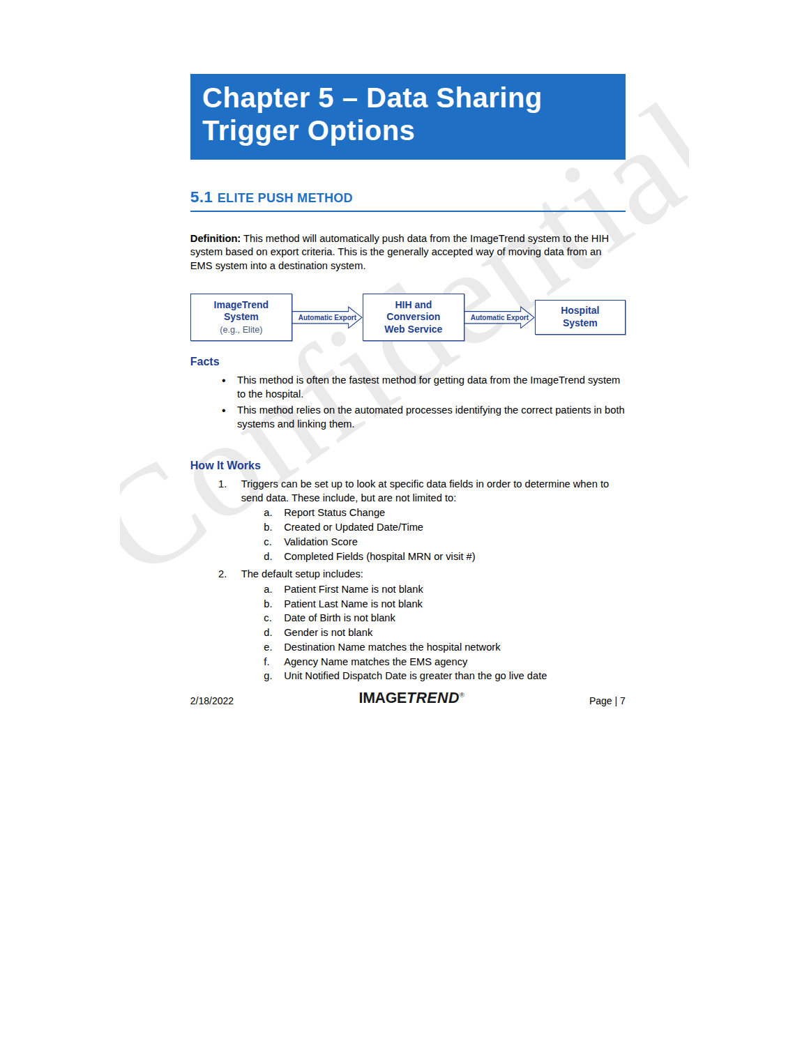Confidential
Chapter 5 – Data Sharing Trigger Options
5.1 Elite Push Method
Definition: This method will automatically push data from the ImageTrend system to the HIH system based on export criteria. This is the generally accepted way of moving data from an EMS system into a destination system.
ImageTrend System
(e.g., Elite)
Automatic Export
HIH and Conversion
Web Service
Automatic Export
Hospital System
Facts
This method is often the fastest method for getting data from the ImageTrend system to the hospital.
This method relies on the automated processes identifying the correct patients in both systems and linking them.
How It Works
Triggers can be set up to look at specific data fields in order to determine when to send data. These include, but are not limited to:
Report Status Change
Created or Updated Date/Time
Validation Score
Completed Fields (hospital MRN or visit #)
The default setup includes:
Patient First Name is not blank
Patient Last Name is not blank
Date of Birth is not blank
Gender is not blank
Destination Name matches the hospital network
Agency Name matches the EMS agency
Unit Notified Dispatch Date is greater than the go live date
2/18/2022
IMAGETREND®
Page | 7